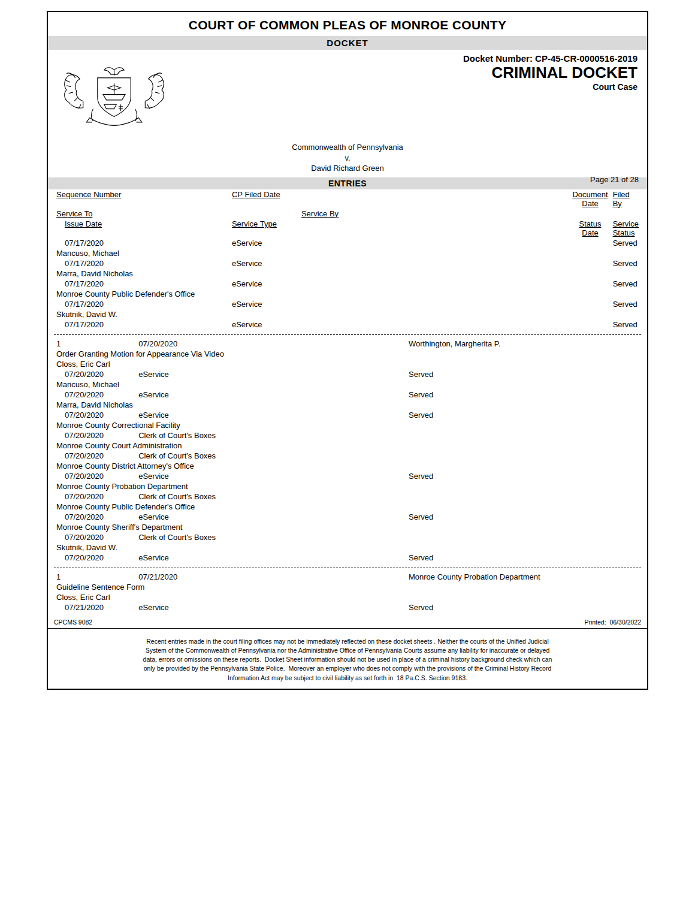COURT OF COMMON PLEAS OF MONROE COUNTY
DOCKET
Docket Number: CP-45-CR-0000516-2019
CRIMINAL DOCKET
Court Case
Page 21 of 28
Commonwealth of Pennsylvania
v.
David Richard Green
ENTRIES
| Sequence Number | CP Filed Date | Document Date | Filed By |
| Service To | Service By | | |
| Issue Date | Service Type | Status Date | Service Status |
| 07/17/2020 | eService | | Served |
| Mancuso, Michael |
| 07/17/2020 | eService | | Served |
| Marra, David Nicholas |
| 07/17/2020 | eService | | Served |
| Monroe County Public Defender's Office |
| 07/17/2020 | eService | | Served |
| Skutnik, David W. |
| 07/17/2020 | eService | | Served |
| 1 | 07/20/2020 | | Worthington, Margherita P. |
| Order Granting Motion for Appearance Via Video |
| Closs, Eric Carl |
| 07/20/2020 | eService | | Served |
| Mancuso, Michael |
| 07/20/2020 | eService | | Served |
| Marra, David Nicholas |
| 07/20/2020 | eService | | Served |
| Monroe County Correctional Facility |
| 07/20/2020 | Clerk of Court's Boxes | | |
| Monroe County Court Administration |
| 07/20/2020 | Clerk of Court's Boxes | | |
| Monroe County District Attorney's Office |
| 07/20/2020 | eService | | Served |
| Monroe County Probation Department |
| 07/20/2020 | Clerk of Court's Boxes | | |
| Monroe County Public Defender's Office |
| 07/20/2020 | eService | | Served |
| Monroe County Sheriff's Department |
| 07/20/2020 | Clerk of Court's Boxes | | |
| Skutnik, David W. |
| 07/20/2020 | eService | | Served |
| 1 | 07/21/2020 | | Monroe County Probation Department |
| Guideline Sentence Form |
| Closs, Eric Carl |
| 07/21/2020 | eService | | Served |
CPCMS 9082
Printed: 06/30/2022
Recent entries made in the court filing offices may not be immediately reflected on these docket sheets . Neither the courts of the Unified Judicial
System of the Commonwealth of Pennsylvania nor the Administrative Office of Pennsylvania Courts assume any liability for inaccurate or delayed
data, errors or omissions on these reports. Docket Sheet information should not be used in place of a criminal history background check which can
only be provided by the Pennsylvania State Police. Moreover an employer who does not comply with the provisions of the Criminal History Record
Information Act may be subject to civil liability as set forth in 18 Pa.C.S. Section 9183.